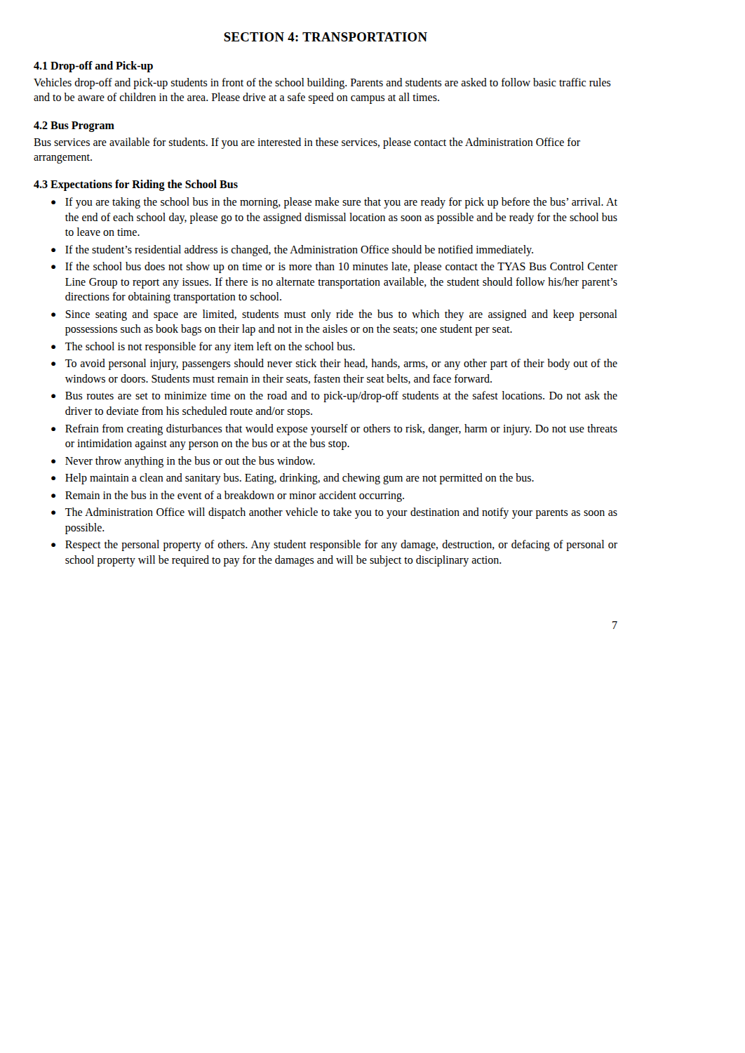SECTION 4: TRANSPORTATION
4.1 Drop-off and Pick-up
Vehicles drop-off and pick-up students in front of the school building. Parents and students are asked to follow basic traffic rules and to be aware of children in the area. Please drive at a safe speed on campus at all times.
4.2 Bus Program
Bus services are available for students. If you are interested in these services, please contact the Administration Office for arrangement.
4.3 Expectations for Riding the School Bus
If you are taking the school bus in the morning, please make sure that you are ready for pick up before the bus’ arrival. At the end of each school day, please go to the assigned dismissal location as soon as possible and be ready for the school bus to leave on time.
If the student’s residential address is changed, the Administration Office should be notified immediately.
If the school bus does not show up on time or is more than 10 minutes late, please contact the TYAS Bus Control Center Line Group to report any issues. If there is no alternate transportation available, the student should follow his/her parent’s directions for obtaining transportation to school.
Since seating and space are limited, students must only ride the bus to which they are assigned and keep personal possessions such as book bags on their lap and not in the aisles or on the seats; one student per seat.
The school is not responsible for any item left on the school bus.
To avoid personal injury, passengers should never stick their head, hands, arms, or any other part of their body out of the windows or doors. Students must remain in their seats, fasten their seat belts, and face forward.
Bus routes are set to minimize time on the road and to pick-up/drop-off students at the safest locations. Do not ask the driver to deviate from his scheduled route and/or stops.
Refrain from creating disturbances that would expose yourself or others to risk, danger, harm or injury. Do not use threats or intimidation against any person on the bus or at the bus stop.
Never throw anything in the bus or out the bus window.
Help maintain a clean and sanitary bus. Eating, drinking, and chewing gum are not permitted on the bus.
Remain in the bus in the event of a breakdown or minor accident occurring.
The Administration Office will dispatch another vehicle to take you to your destination and notify your parents as soon as possible.
Respect the personal property of others. Any student responsible for any damage, destruction, or defacing of personal or school property will be required to pay for the damages and will be subject to disciplinary action.
7